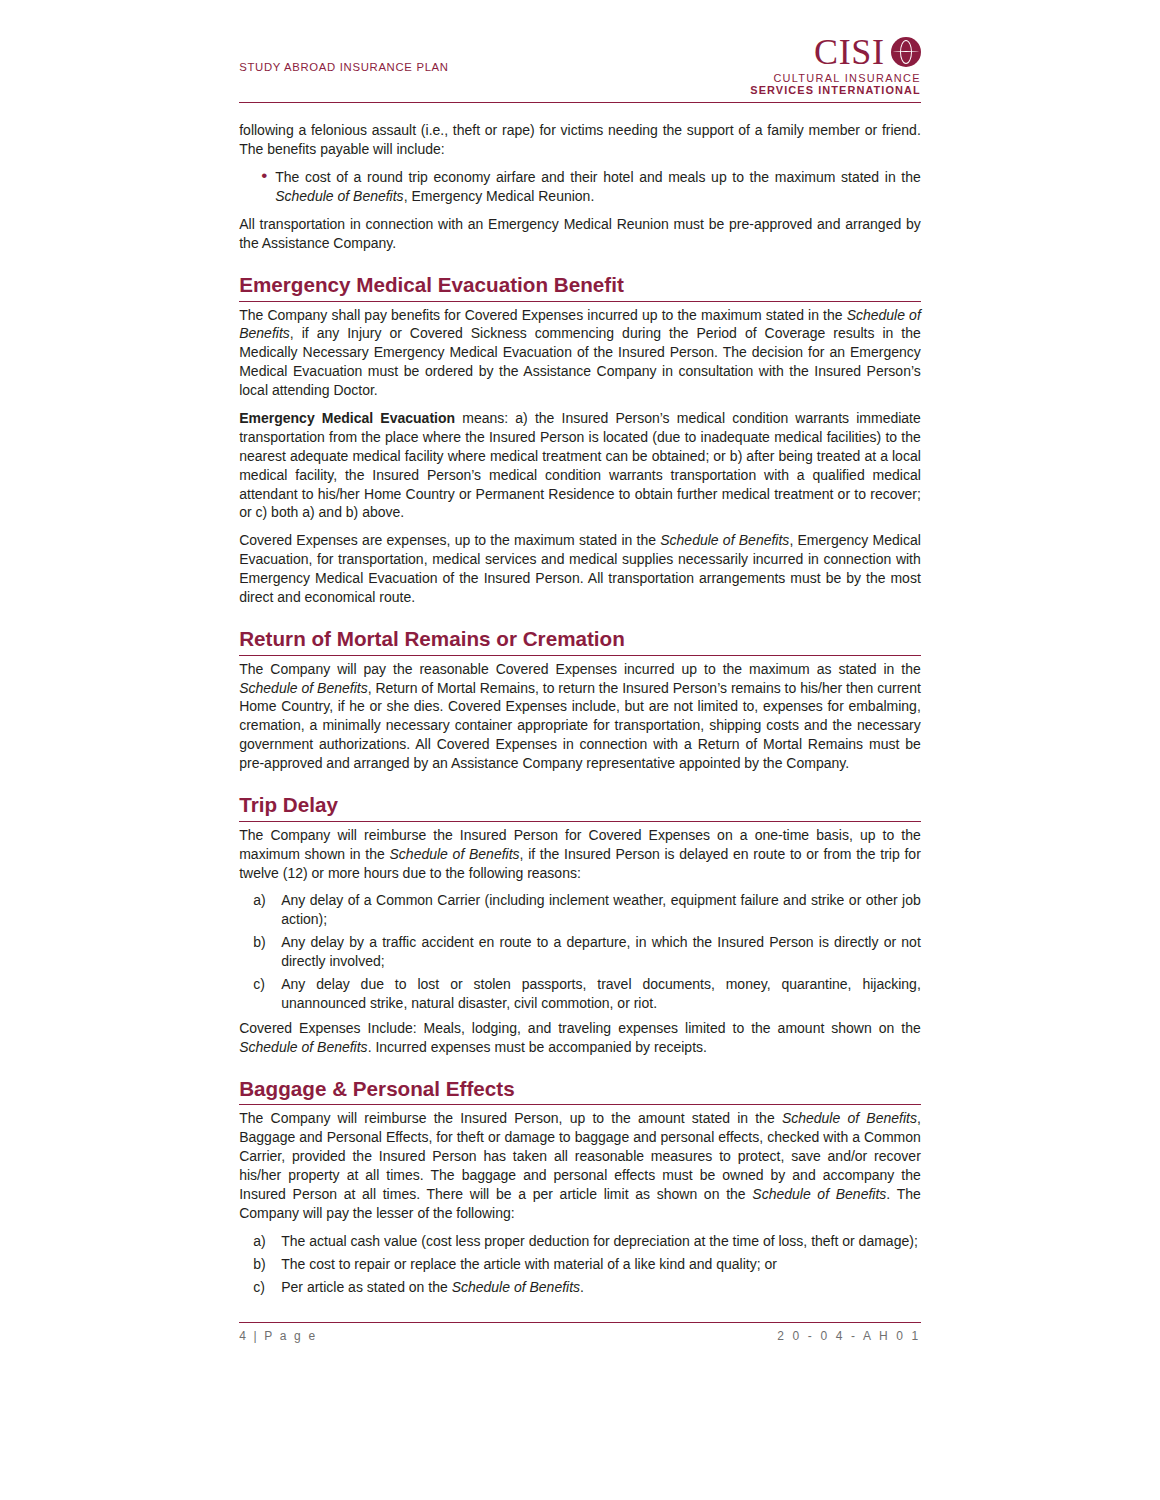Study Abroad Insurance Plan
CISI
Cultural Insurance
Services International
following a felonious assault (i.e., theft or rape) for victims needing the support of a family member or friend. The benefits payable will include:
The cost of a round trip economy airfare and their hotel and meals up to the maximum stated in the Schedule of Benefits, Emergency Medical Reunion.
All transportation in connection with an Emergency Medical Reunion must be pre-approved and arranged by the Assistance Company.
Emergency Medical Evacuation Benefit
The Company shall pay benefits for Covered Expenses incurred up to the maximum stated in the Schedule of Benefits, if any Injury or Covered Sickness commencing during the Period of Coverage results in the Medically Necessary Emergency Medical Evacuation of the Insured Person. The decision for an Emergency Medical Evacuation must be ordered by the Assistance Company in consultation with the Insured Person’s local attending Doctor.
Emergency Medical Evacuation means: a) the Insured Person’s medical condition warrants immediate transportation from the place where the Insured Person is located (due to inadequate medical facilities) to the nearest adequate medical facility where medical treatment can be obtained; or b) after being treated at a local medical facility, the Insured Person’s medical condition warrants transportation with a qualified medical attendant to his/her Home Country or Permanent Residence to obtain further medical treatment or to recover; or c) both a) and b) above.
Covered Expenses are expenses, up to the maximum stated in the Schedule of Benefits, Emergency Medical Evacuation, for transportation, medical services and medical supplies necessarily incurred in connection with Emergency Medical Evacuation of the Insured Person. All transportation arrangements must be by the most direct and economical route.
Return of Mortal Remains or Cremation
The Company will pay the reasonable Covered Expenses incurred up to the maximum as stated in the Schedule of Benefits, Return of Mortal Remains, to return the Insured Person’s remains to his/her then current Home Country, if he or she dies. Covered Expenses include, but are not limited to, expenses for embalming, cremation, a minimally necessary container appropriate for transportation, shipping costs and the necessary government authorizations. All Covered Expenses in connection with a Return of Mortal Remains must be pre-approved and arranged by an Assistance Company representative appointed by the Company.
Trip Delay
The Company will reimburse the Insured Person for Covered Expenses on a one-time basis, up to the maximum shown in the Schedule of Benefits, if the Insured Person is delayed en route to or from the trip for twelve (12) or more hours due to the following reasons:
Any delay of a Common Carrier (including inclement weather, equipment failure and strike or other job action);
Any delay by a traffic accident en route to a departure, in which the Insured Person is directly or not directly involved;
Any delay due to lost or stolen passports, travel documents, money, quarantine, hijacking, unannounced strike, natural disaster, civil commotion, or riot.
Covered Expenses Include: Meals, lodging, and traveling expenses limited to the amount shown on the Schedule of Benefits. Incurred expenses must be accompanied by receipts.
Baggage & Personal Effects
The Company will reimburse the Insured Person, up to the amount stated in the Schedule of Benefits, Baggage and Personal Effects, for theft or damage to baggage and personal effects, checked with a Common Carrier, provided the Insured Person has taken all reasonable measures to protect, save and/or recover his/her property at all times. The baggage and personal effects must be owned by and accompany the Insured Person at all times. There will be a per article limit as shown on the Schedule of Benefits. The Company will pay the lesser of the following:
The actual cash value (cost less proper deduction for depreciation at the time of loss, theft or damage);
The cost to repair or replace the article with material of a like kind and quality; or
Per article as stated on the Schedule of Benefits.
4 | P a g e
2 0 - 0 4 - A H 0 1